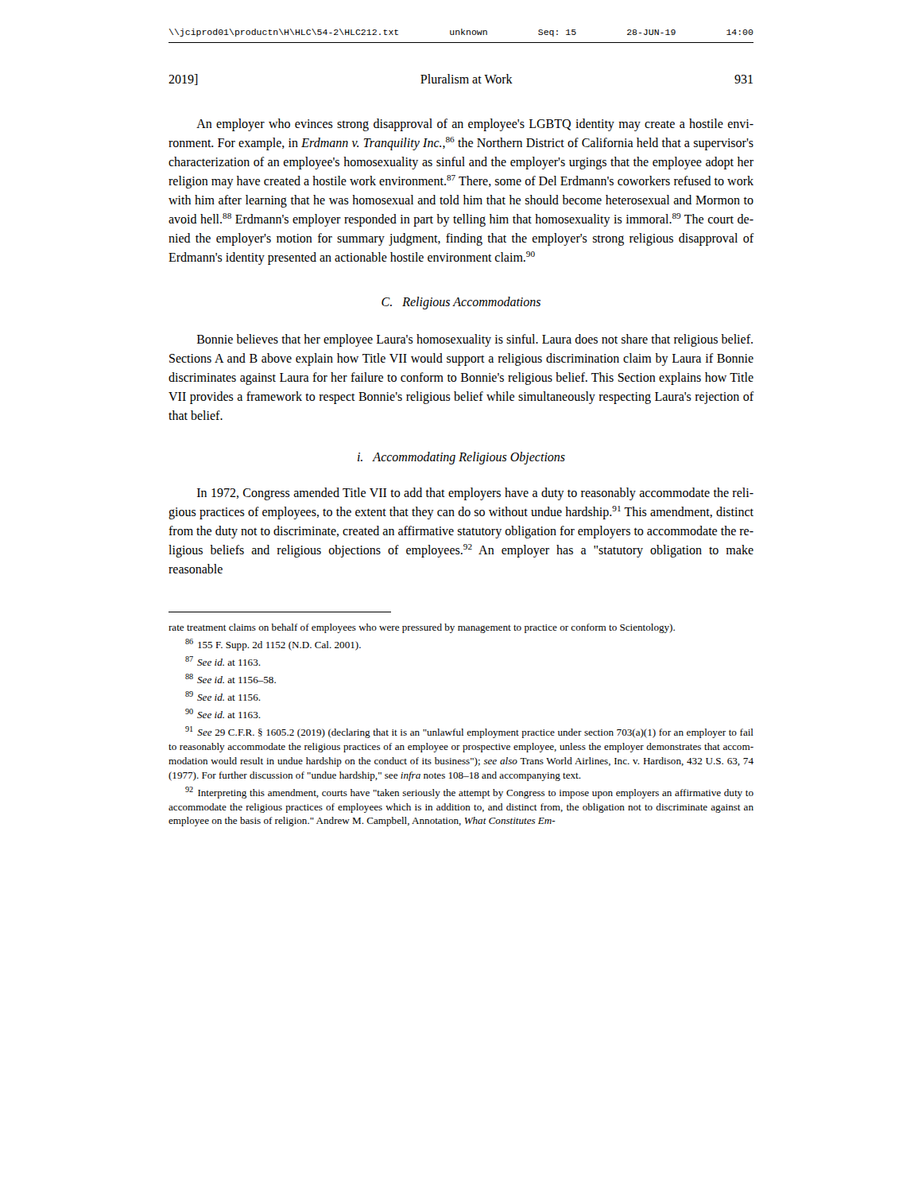\\jciprod01\productn\H\HLC\54-2\HLC212.txt unknown Seq: 15 28-JUN-19 14:00
2019] Pluralism at Work 931
An employer who evinces strong disapproval of an employee's LGBTQ identity may create a hostile environment. For example, in Erdmann v. Tranquility Inc.,86 the Northern District of California held that a supervisor's characterization of an employee's homosexuality as sinful and the employer's urgings that the employee adopt her religion may have created a hostile work environment.87 There, some of Del Erdmann's coworkers refused to work with him after learning that he was homosexual and told him that he should become heterosexual and Mormon to avoid hell.88 Erdmann's employer responded in part by telling him that homosexuality is immoral.89 The court denied the employer's motion for summary judgment, finding that the employer's strong religious disapproval of Erdmann's identity presented an actionable hostile environment claim.90
C. Religious Accommodations
Bonnie believes that her employee Laura's homosexuality is sinful. Laura does not share that religious belief. Sections A and B above explain how Title VII would support a religious discrimination claim by Laura if Bonnie discriminates against Laura for her failure to conform to Bonnie's religious belief. This Section explains how Title VII provides a framework to respect Bonnie's religious belief while simultaneously respecting Laura's rejection of that belief.
i. Accommodating Religious Objections
In 1972, Congress amended Title VII to add that employers have a duty to reasonably accommodate the religious practices of employees, to the extent that they can do so without undue hardship.91 This amendment, distinct from the duty not to discriminate, created an affirmative statutory obligation for employers to accommodate the religious beliefs and religious objections of employees.92 An employer has a "statutory obligation to make reasonable
rate treatment claims on behalf of employees who were pressured by management to practice or conform to Scientology).
86 155 F. Supp. 2d 1152 (N.D. Cal. 2001).
87 See id. at 1163.
88 See id. at 1156–58.
89 See id. at 1156.
90 See id. at 1163.
91 See 29 C.F.R. § 1605.2 (2019) (declaring that it is an "unlawful employment practice under section 703(a)(1) for an employer to fail to reasonably accommodate the religious practices of an employee or prospective employee, unless the employer demonstrates that accommodation would result in undue hardship on the conduct of its business"); see also Trans World Airlines, Inc. v. Hardison, 432 U.S. 63, 74 (1977). For further discussion of "undue hardship," see infra notes 108–18 and accompanying text.
92 Interpreting this amendment, courts have "taken seriously the attempt by Congress to impose upon employers an affirmative duty to accommodate the religious practices of employees which is in addition to, and distinct from, the obligation not to discriminate against an employee on the basis of religion." Andrew M. Campbell, Annotation, What Constitutes Em-